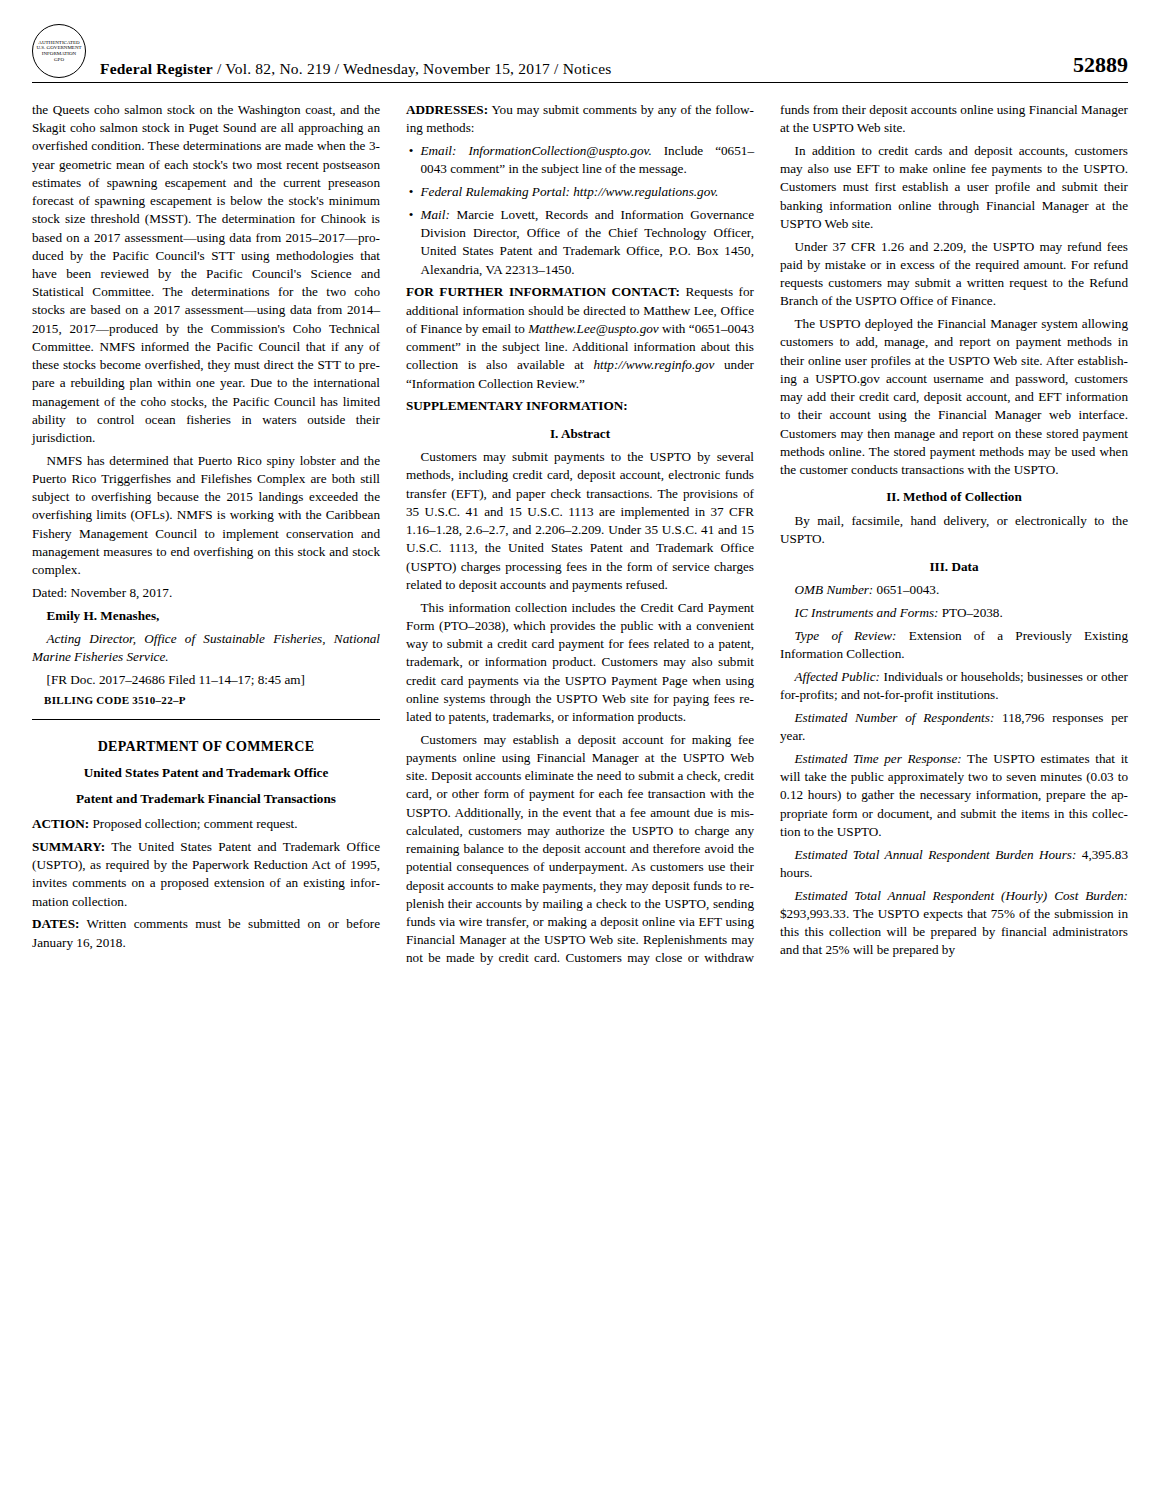AUTHENTICATED
U.S. GOVERNMENT
INFORMATION
GPO
Federal Register / Vol. 82, No. 219 / Wednesday, November 15, 2017 / Notices
52889
the Queets coho salmon stock on the Washington coast, and the Skagit coho salmon stock in Puget Sound are all approaching an overfished condition. These determinations are made when the 3-year geometric mean of each stock's two most recent postseason estimates of spawning escapement and the current preseason forecast of spawning escapement is below the stock's minimum stock size threshold (MSST). The determination for Chinook is based on a 2017 assessment—using data from 2015–2017—produced by the Pacific Council's STT using methodologies that have been reviewed by the Pacific Council's Science and Statistical Committee. The determinations for the two coho stocks are based on a 2017 assessment—using data from 2014–2015, 2017—produced by the Commission's Coho Technical Committee. NMFS informed the Pacific Council that if any of these stocks become overfished, they must direct the STT to prepare a rebuilding plan within one year. Due to the international management of the coho stocks, the Pacific Council has limited ability to control ocean fisheries in waters outside their jurisdiction.
NMFS has determined that Puerto Rico spiny lobster and the Puerto Rico Triggerfishes and Filefishes Complex are both still subject to overfishing because the 2015 landings exceeded the overfishing limits (OFLs). NMFS is working with the Caribbean Fishery Management Council to implement conservation and management measures to end overfishing on this stock and stock complex.
Dated: November 8, 2017.
Emily H. Menashes,
Acting Director, Office of Sustainable Fisheries, National Marine Fisheries Service.
[FR Doc. 2017–24686 Filed 11–14–17; 8:45 am]
BILLING CODE 3510–22–P
DEPARTMENT OF COMMERCE
United States Patent and Trademark Office
Patent and Trademark Financial Transactions
ACTION: Proposed collection; comment request.
SUMMARY: The United States Patent and Trademark Office (USPTO), as required by the Paperwork Reduction Act of 1995, invites comments on a proposed extension of an existing information collection.
DATES: Written comments must be submitted on or before January 16, 2018.
ADDRESSES: You may submit comments by any of the following methods:
Email: InformationCollection@uspto.gov. Include “0651–0043 comment” in the subject line of the message.
Federal Rulemaking Portal: http://www.regulations.gov.
Mail: Marcie Lovett, Records and Information Governance Division Director, Office of the Chief Technology Officer, United States Patent and Trademark Office, P.O. Box 1450, Alexandria, VA 22313–1450.
FOR FURTHER INFORMATION CONTACT: Requests for additional information should be directed to Matthew Lee, Office of Finance by email to Matthew.Lee@uspto.gov with “0651–0043 comment” in the subject line. Additional information about this collection is also available at http://www.reginfo.gov under “Information Collection Review.”
SUPPLEMENTARY INFORMATION:
I. Abstract
Customers may submit payments to the USPTO by several methods, including credit card, deposit account, electronic funds transfer (EFT), and paper check transactions. The provisions of 35 U.S.C. 41 and 15 U.S.C. 1113 are implemented in 37 CFR 1.16–1.28, 2.6–2.7, and 2.206–2.209. Under 35 U.S.C. 41 and 15 U.S.C. 1113, the United States Patent and Trademark Office (USPTO) charges processing fees in the form of service charges related to deposit accounts and payments refused.
This information collection includes the Credit Card Payment Form (PTO–2038), which provides the public with a convenient way to submit a credit card payment for fees related to a patent, trademark, or information product. Customers may also submit credit card payments via the USPTO Payment Page when using online systems through the USPTO Web site for paying fees related to patents, trademarks, or information products.
Customers may establish a deposit account for making fee payments online using Financial Manager at the USPTO Web site. Deposit accounts eliminate the need to submit a check, credit card, or other form of payment for each fee transaction with the USPTO. Additionally, in the event that a fee amount due is miscalculated, customers may authorize the USPTO to charge any remaining balance to the deposit account and therefore avoid the potential consequences of underpayment. As customers use their deposit accounts to make payments, they may deposit funds to replenish their accounts by mailing a check to the USPTO, sending funds via wire transfer, or making a deposit online via EFT using Financial Manager at the USPTO Web site. Replenishments may not be made by credit card. Customers may close or withdraw funds from their deposit accounts online using Financial Manager at the USPTO Web site.
In addition to credit cards and deposit accounts, customers may also use EFT to make online fee payments to the USPTO. Customers must first establish a user profile and submit their banking information online through Financial Manager at the USPTO Web site.
Under 37 CFR 1.26 and 2.209, the USPTO may refund fees paid by mistake or in excess of the required amount. For refund requests customers may submit a written request to the Refund Branch of the USPTO Office of Finance.
The USPTO deployed the Financial Manager system allowing customers to add, manage, and report on payment methods in their online user profiles at the USPTO Web site. After establishing a USPTO.gov account username and password, customers may add their credit card, deposit account, and EFT information to their account using the Financial Manager web interface. Customers may then manage and report on these stored payment methods online. The stored payment methods may be used when the customer conducts transactions with the USPTO.
II. Method of Collection
By mail, facsimile, hand delivery, or electronically to the USPTO.
III. Data
OMB Number: 0651–0043.
IC Instruments and Forms: PTO–2038.
Type of Review: Extension of a Previously Existing Information Collection.
Affected Public: Individuals or households; businesses or other for-profits; and not-for-profit institutions.
Estimated Number of Respondents: 118,796 responses per year.
Estimated Time per Response: The USPTO estimates that it will take the public approximately two to seven minutes (0.03 to 0.12 hours) to gather the necessary information, prepare the appropriate form or document, and submit the items in this collection to the USPTO.
Estimated Total Annual Respondent Burden Hours: 4,395.83 hours.
Estimated Total Annual Respondent (Hourly) Cost Burden: $293,993.33. The USPTO expects that 75% of the submission in this this collection will be prepared by financial administrators and that 25% will be prepared by